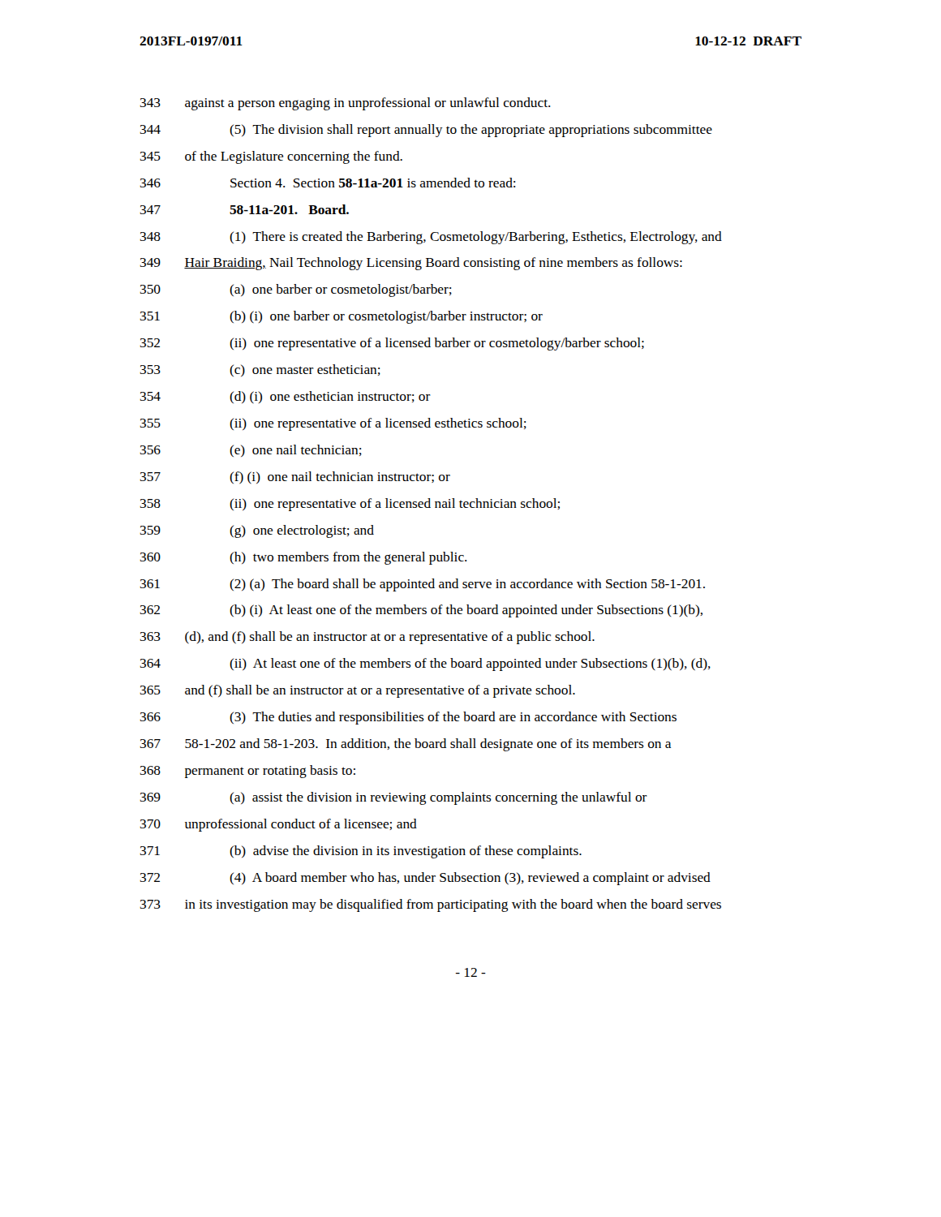2013FL-0197/011 10-12-12 DRAFT
343 against a person engaging in unprofessional or unlawful conduct.
344 (5) The division shall report annually to the appropriate appropriations subcommittee
345 of the Legislature concerning the fund.
346 Section 4. Section 58-11a-201 is amended to read:
347 58-11a-201. Board.
348 (1) There is created the Barbering, Cosmetology/Barbering, Esthetics, Electrology, and
349 Hair Braiding, Nail Technology Licensing Board consisting of nine members as follows:
350 (a) one barber or cosmetologist/barber;
351 (b) (i) one barber or cosmetologist/barber instructor; or
352 (ii) one representative of a licensed barber or cosmetology/barber school;
353 (c) one master esthetician;
354 (d) (i) one esthetician instructor; or
355 (ii) one representative of a licensed esthetics school;
356 (e) one nail technician;
357 (f) (i) one nail technician instructor; or
358 (ii) one representative of a licensed nail technician school;
359 (g) one electrologist; and
360 (h) two members from the general public.
361 (2) (a) The board shall be appointed and serve in accordance with Section 58-1-201.
362 (b) (i) At least one of the members of the board appointed under Subsections (1)(b),
363(d), and (f) shall be an instructor at or a representative of a public school.
364 (ii) At least one of the members of the board appointed under Subsections (1)(b), (d),
365 and (f) shall be an instructor at or a representative of a private school.
366 (3) The duties and responsibilities of the board are in accordance with Sections
36758-1-202 and 58-1-203. In addition, the board shall designate one of its members on a
368 permanent or rotating basis to:
369 (a) assist the division in reviewing complaints concerning the unlawful or
370 unprofessional conduct of a licensee; and
371 (b) advise the division in its investigation of these complaints.
372 (4) A board member who has, under Subsection (3), reviewed a complaint or advised
373 in its investigation may be disqualified from participating with the board when the board serves
- 12 -